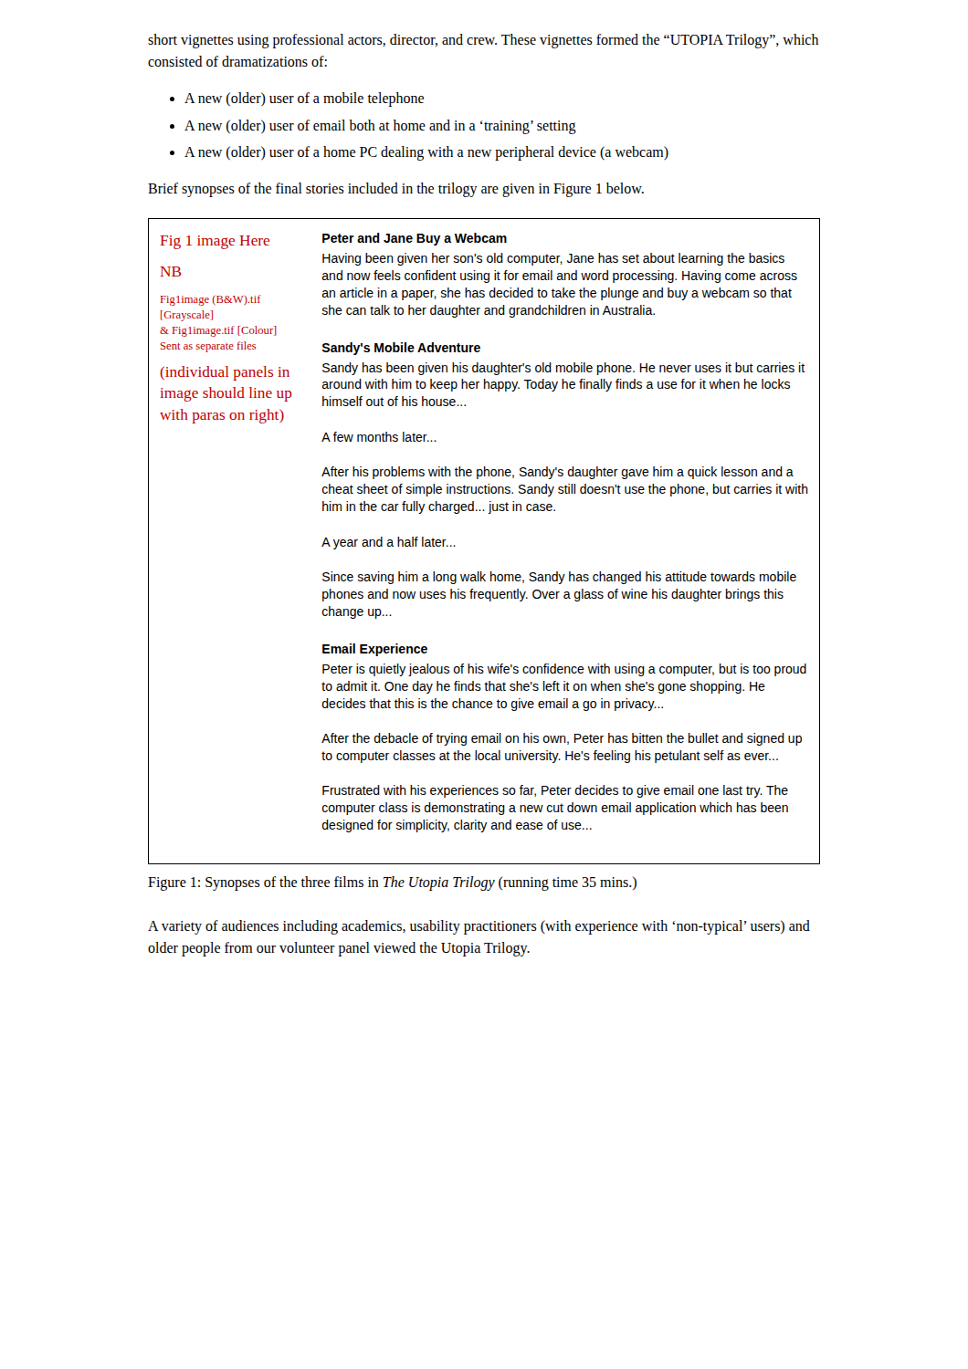short vignettes using professional actors, director, and crew. These vignettes formed the “UTOPIA Trilogy”, which consisted of dramatizations of:
A new (older) user of a mobile telephone
A new (older) user of email both at home and in a ‘training’ setting
A new (older) user of a home PC dealing with a new peripheral device (a webcam)
Brief synopses of the final stories included in the trilogy are given in Figure 1 below.
Fig 1 image Here
NB
Fig1image (B&W).tif [Grayscale]
& Fig1image.tif [Colour]
Sent as separate files
(individual panels in image should line up with paras on right)
Peter and Jane Buy a Webcam
Having been given her son's old computer, Jane has set about learning the basics and now feels confident using it for email and word processing. Having come across an article in a paper, she has decided to take the plunge and buy a webcam so that she can talk to her daughter and grandchildren in Australia.
Sandy's Mobile Adventure
Sandy has been given his daughter's old mobile phone. He never uses it but carries it around with him to keep her happy. Today he finally finds a use for it when he locks himself out of his house...
A few months later...
After his problems with the phone, Sandy's daughter gave him a quick lesson and a cheat sheet of simple instructions. Sandy still doesn't use the phone, but carries it with him in the car fully charged... just in case.
A year and a half later...
Since saving him a long walk home, Sandy has changed his attitude towards mobile phones and now uses his frequently. Over a glass of wine his daughter brings this change up...
Email Experience
Peter is quietly jealous of his wife's confidence with using a computer, but is too proud to admit it. One day he finds that she's left it on when she's gone shopping. He decides that this is the chance to give email a go in privacy...
After the debacle of trying email on his own, Peter has bitten the bullet and signed up to computer classes at the local university. He's feeling his petulant self as ever...
Frustrated with his experiences so far, Peter decides to give email one last try. The computer class is demonstrating a new cut down email application which has been designed for simplicity, clarity and ease of use...
Figure 1: Synopses of the three films in The Utopia Trilogy (running time 35 mins.)
A variety of audiences including academics, usability practitioners (with experience with ‘non-typical’ users) and older people from our volunteer panel viewed the Utopia Trilogy.